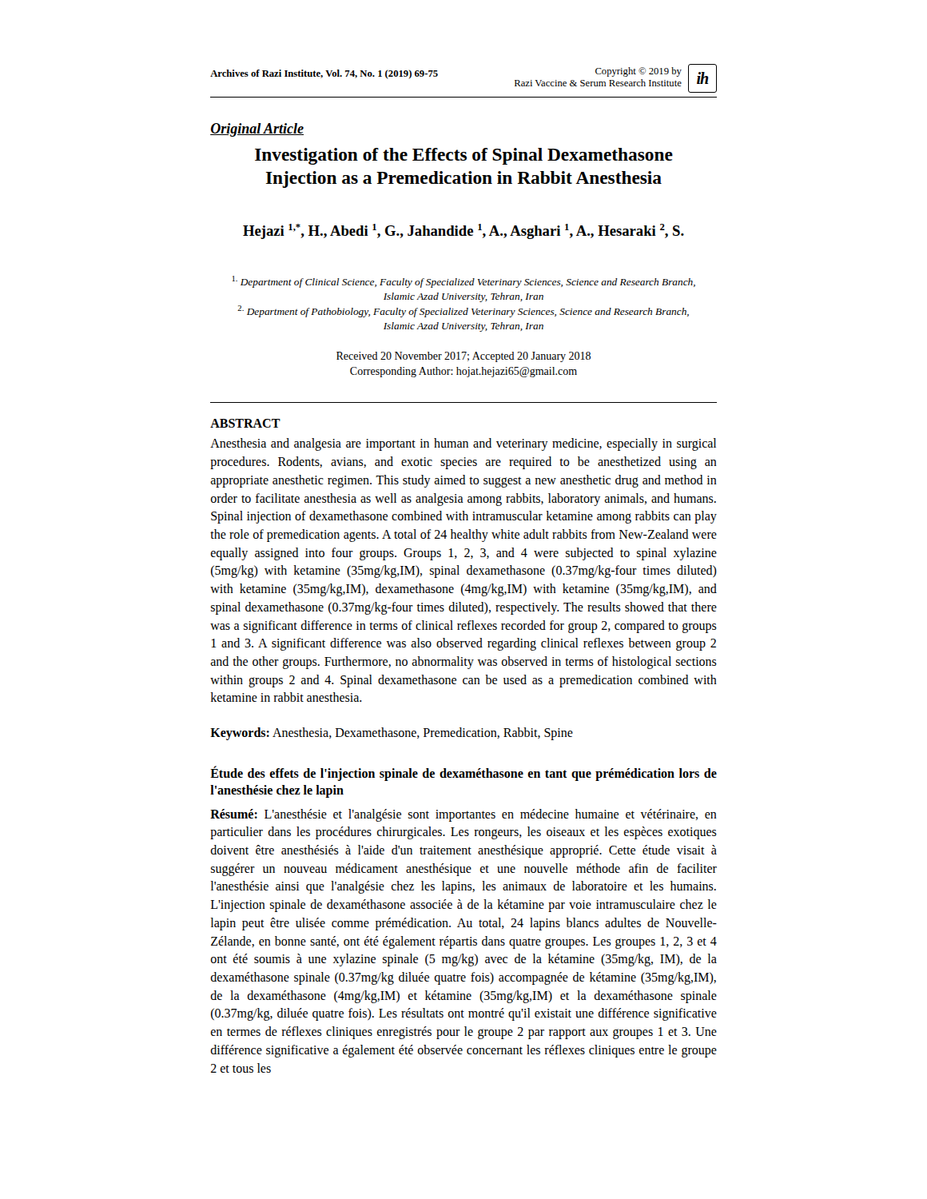Archives of Razi Institute, Vol. 74, No. 1 (2019) 69-75
Copyright © 2019 by
Razi Vaccine & Serum Research Institute
ih
Original Article
Investigation of the Effects of Spinal Dexamethasone
Injection as a Premedication in Rabbit Anesthesia
Hejazi 1,*, H., Abedi 1, G., Jahandide 1, A., Asghari 1, A., Hesaraki 2, S.
1. Department of Clinical Science, Faculty of Specialized Veterinary Sciences, Science and Research Branch, Islamic Azad University, Tehran, Iran
2. Department of Pathobiology, Faculty of Specialized Veterinary Sciences, Science and Research Branch, Islamic Azad University, Tehran, Iran
Received 20 November 2017; Accepted 20 January 2018
Corresponding Author: hojat.hejazi65@gmail.com
ABSTRACT
Anesthesia and analgesia are important in human and veterinary medicine, especially in surgical procedures. Rodents, avians, and exotic species are required to be anesthetized using an appropriate anesthetic regimen. This study aimed to suggest a new anesthetic drug and method in order to facilitate anesthesia as well as analgesia among rabbits, laboratory animals, and humans. Spinal injection of dexamethasone combined with intramuscular ketamine among rabbits can play the role of premedication agents. A total of 24 healthy white adult rabbits from New-Zealand were equally assigned into four groups. Groups 1, 2, 3, and 4 were subjected to spinal xylazine (5mg/kg) with ketamine (35mg/kg,IM), spinal dexamethasone (0.37mg/kg-four times diluted) with ketamine (35mg/kg,IM), dexamethasone (4mg/kg,IM) with ketamine (35mg/kg,IM), and spinal dexamethasone (0.37mg/kg-four times diluted), respectively. The results showed that there was a significant difference in terms of clinical reflexes recorded for group 2, compared to groups 1 and 3. A significant difference was also observed regarding clinical reflexes between group 2 and the other groups. Furthermore, no abnormality was observed in terms of histological sections within groups 2 and 4. Spinal dexamethasone can be used as a premedication combined with ketamine in rabbit anesthesia.
Keywords: Anesthesia, Dexamethasone, Premedication, Rabbit, Spine
Étude des effets de l'injection spinale de dexaméthasone en tant que prémédication lors de l'anesthésie chez le lapin
Résumé: L'anesthésie et l'analgésie sont importantes en médecine humaine et vétérinaire, en particulier dans les procédures chirurgicales. Les rongeurs, les oiseaux et les espèces exotiques doivent être anesthésiés à l'aide d'un traitement anesthésique approprié. Cette étude visait à suggérer un nouveau médicament anesthésique et une nouvelle méthode afin de faciliter l'anesthésie ainsi que l'analgésie chez les lapins, les animaux de laboratoire et les humains. L'injection spinale de dexaméthasone associée à de la kétamine par voie intramusculaire chez le lapin peut être ulisée comme prémédication. Au total, 24 lapins blancs adultes de Nouvelle-Zélande, en bonne santé, ont été également répartis dans quatre groupes. Les groupes 1, 2, 3 et 4 ont été soumis à une xylazine spinale (5 mg/kg) avec de la kétamine (35mg/kg, IM), de la dexaméthasone spinale (0.37mg/kg diluée quatre fois) accompagnée de kétamine (35mg/kg,IM), de la dexaméthasone (4mg/kg,IM) et kétamine (35mg/kg,IM) et la dexaméthasone spinale (0.37mg/kg, diluée quatre fois). Les résultats ont montré qu'il existait une différence significative en termes de réflexes cliniques enregistrés pour le groupe 2 par rapport aux groupes 1 et 3. Une différence significative a également été observée concernant les réflexes cliniques entre le groupe 2 et tous les